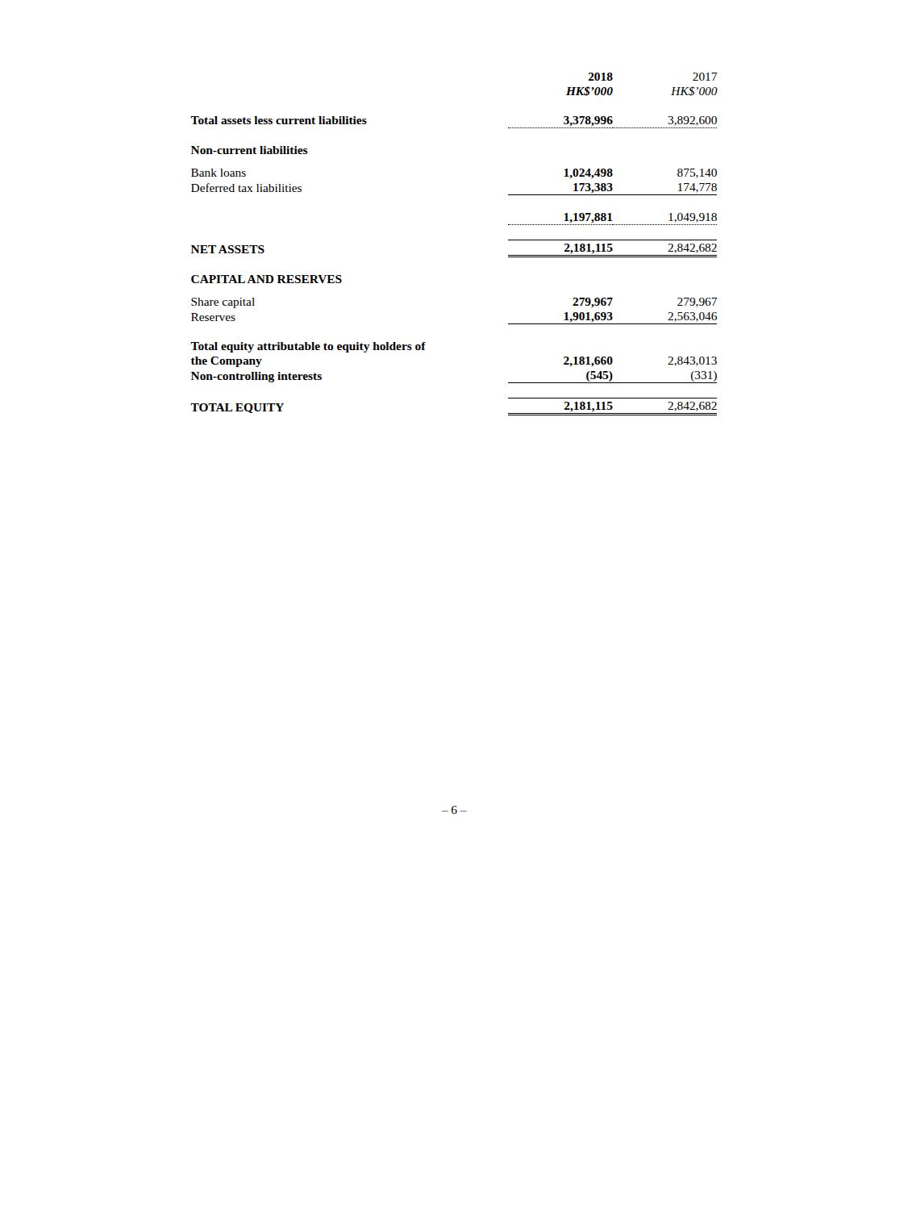| | 2018 | 2017 |
| | HK$’000 | HK$’000 |
| Total assets less current liabilities | 3,378,996 | 3,892,600 |
| Non-current liabilities | | |
| Bank loans | 1,024,498 | 875,140 |
| Deferred tax liabilities | 173,383 | 174,778 |
| | 1,197,881 | 1,049,918 |
| NET ASSETS | 2,181,115 | 2,842,682 |
| CAPITAL AND RESERVES | | |
| Share capital | 279,967 | 279,967 |
| Reserves | 1,901,693 | 2,563,046 |
| Total equity attributable to equity holders of | | |
| the Company | 2,181,660 | 2,843,013 |
| Non-controlling interests | (545) | (331) |
| TOTAL EQUITY | 2,181,115 | 2,842,682 |
– 6 –